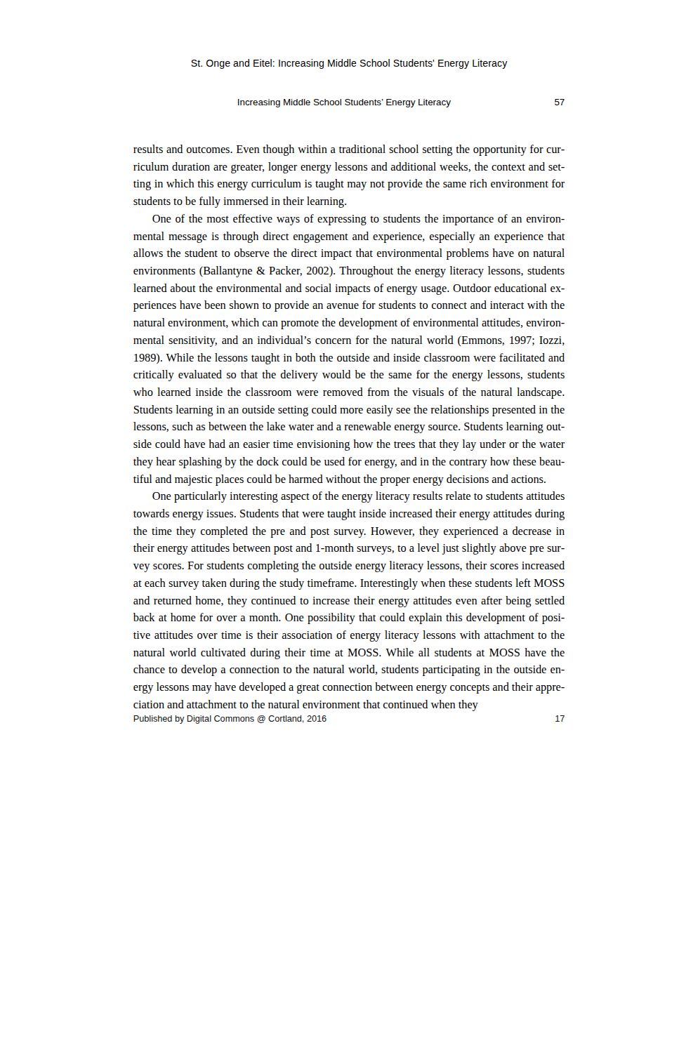St. Onge and Eitel: Increasing Middle School Students' Energy Literacy
Increasing Middle School Students’ Energy Literacy
57
results and outcomes. Even though within a traditional school setting the opportunity for curriculum duration are greater, longer energy lessons and additional weeks, the context and setting in which this energy curriculum is taught may not provide the same rich environment for students to be fully immersed in their learning.
One of the most effective ways of expressing to students the importance of an environmental message is through direct engagement and experience, especially an experience that allows the student to observe the direct impact that environmental problems have on natural environments (Ballantyne & Packer, 2002). Throughout the energy literacy lessons, students learned about the environmental and social impacts of energy usage. Outdoor educational experiences have been shown to provide an avenue for students to connect and interact with the natural environment, which can promote the development of environmental attitudes, environmental sensitivity, and an individual’s concern for the natural world (Emmons, 1997; Iozzi, 1989). While the lessons taught in both the outside and inside classroom were facilitated and critically evaluated so that the delivery would be the same for the energy lessons, students who learned inside the classroom were removed from the visuals of the natural landscape. Students learning in an outside setting could more easily see the relationships presented in the lessons, such as between the lake water and a renewable energy source. Students learning outside could have had an easier time envisioning how the trees that they lay under or the water they hear splashing by the dock could be used for energy, and in the contrary how these beautiful and majestic places could be harmed without the proper energy decisions and actions.
One particularly interesting aspect of the energy literacy results relate to students attitudes towards energy issues. Students that were taught inside increased their energy attitudes during the time they completed the pre and post survey. However, they experienced a decrease in their energy attitudes between post and 1-month surveys, to a level just slightly above pre survey scores. For students completing the outside energy literacy lessons, their scores increased at each survey taken during the study timeframe. Interestingly when these students left MOSS and returned home, they continued to increase their energy attitudes even after being settled back at home for over a month. One possibility that could explain this development of positive attitudes over time is their association of energy literacy lessons with attachment to the natural world cultivated during their time at MOSS. While all students at MOSS have the chance to develop a connection to the natural world, students participating in the outside energy lessons may have developed a great connection between energy concepts and their appreciation and attachment to the natural environment that continued when they
Published by Digital Commons @ Cortland, 2016
17